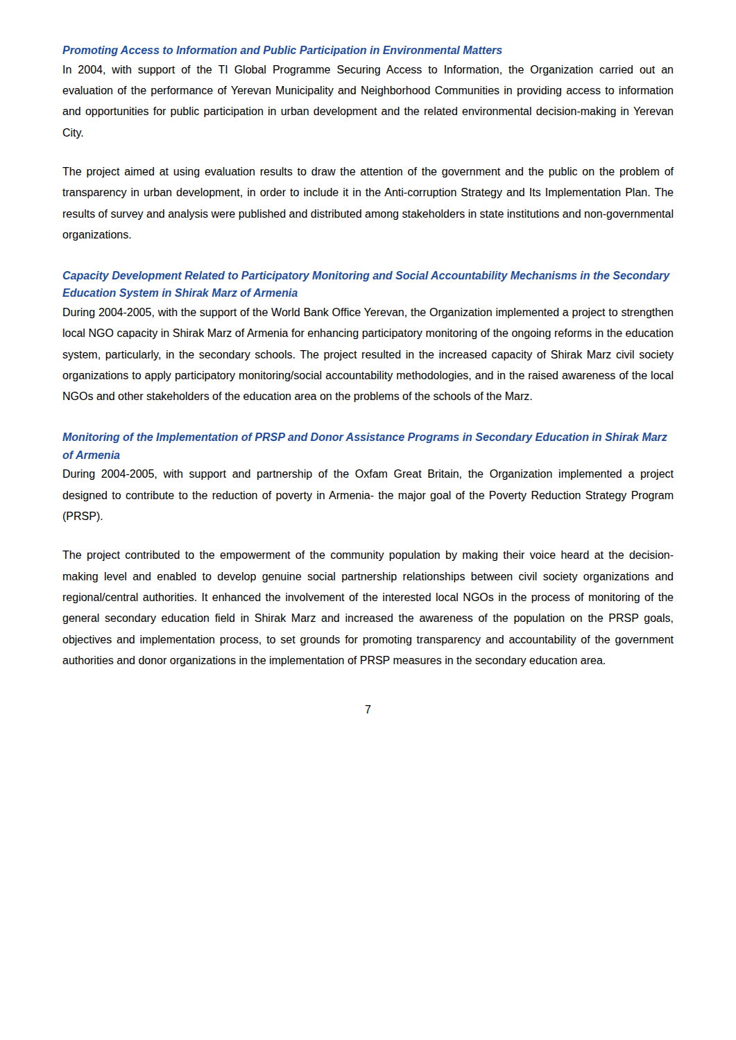Promoting Access to Information and Public Participation in Environmental Matters
In 2004, with support of the TI Global Programme Securing Access to Information, the Organization carried out an evaluation of the performance of Yerevan Municipality and Neighborhood Communities in providing access to information and opportunities for public participation in urban development and the related environmental decision-making in Yerevan City.
The project aimed at using evaluation results to draw the attention of the government and the public on the problem of transparency in urban development, in order to include it in the Anti-corruption Strategy and Its Implementation Plan. The results of survey and analysis were published and distributed among stakeholders in state institutions and non-governmental organizations.
Capacity Development Related to Participatory Monitoring and Social Accountability Mechanisms in the Secondary Education System in Shirak Marz of Armenia
During 2004-2005, with the support of the World Bank Office Yerevan, the Organization implemented a project to strengthen local NGO capacity in Shirak Marz of Armenia for enhancing participatory monitoring of the ongoing reforms in the education system, particularly, in the secondary schools. The project resulted in the increased capacity of Shirak Marz civil society organizations to apply participatory monitoring/social accountability methodologies, and in the raised awareness of the local NGOs and other stakeholders of the education area on the problems of the schools of the Marz.
Monitoring of the Implementation of PRSP and Donor Assistance Programs in Secondary Education in Shirak Marz of Armenia
During 2004-2005, with support and partnership of the Oxfam Great Britain, the Organization implemented a project designed to contribute to the reduction of poverty in Armenia- the major goal of the Poverty Reduction Strategy Program (PRSP).
The project contributed to the empowerment of the community population by making their voice heard at the decision-making level and enabled to develop genuine social partnership relationships between civil society organizations and regional/central authorities. It enhanced the involvement of the interested local NGOs in the process of monitoring of the general secondary education field in Shirak Marz and increased the awareness of the population on the PRSP goals, objectives and implementation process, to set grounds for promoting transparency and accountability of the government authorities and donor organizations in the implementation of PRSP measures in the secondary education area.
7